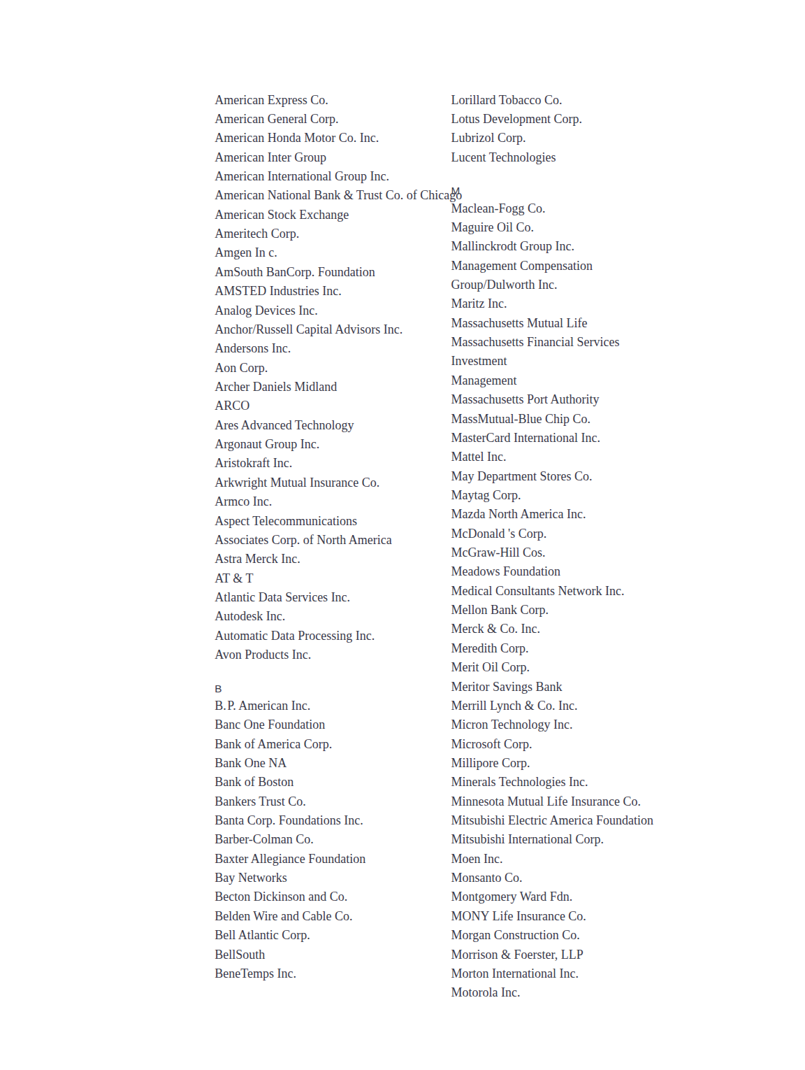American Express Co.
American General Corp.
American Honda Motor Co. Inc.
American Inter Group
American International Group Inc.
American National Bank & Trust Co. of Chicago
American Stock Exchange
Ameritech Corp.
Amgen In c.
AmSouth BanCorp. Foundation
AMSTED Industries Inc.
Analog Devices Inc.
Anchor/Russell Capital Advisors Inc.
Andersons Inc.
Aon Corp.
Archer Daniels Midland
ARCO
Ares Advanced Technology
Argonaut Group Inc.
Aristokraft Inc.
Arkwright Mutual Insurance Co.
Armco Inc.
Aspect Telecommunications
Associates Corp. of North America
Astra Merck Inc.
AT & T
Atlantic Data Services Inc.
Autodesk Inc.
Automatic Data Processing Inc.
Avon Products Inc.
B
B. P. American Inc.
Banc One Foundation
Bank of America Corp.
Bank One NA
Bank of Boston
Bankers Trust Co.
Banta Corp. Foundations Inc.
Barber-Colman Co.
Baxter Allegiance Foundation
Bay Networks
Becton Dickinson and Co.
Belden Wire and Cable Co.
Bell Atlantic Corp.
BellSouth
BeneTemps Inc.
Lorillard Tobacco Co.
Lotus Development Corp.
Lubrizol Corp.
Lucent Technologies
M
Maclean-Fogg Co.
Maguire Oil Co.
Mallinckrodt Group Inc.
Management Compensation
Group/Dulworth Inc.
Maritz Inc.
Massachusetts Mutual Life
Massachusetts Financial Services Investment
Management
Massachusetts Port Authority
MassMutual-Blue Chip Co.
MasterCard International Inc.
Mattel Inc.
May Department Stores Co.
Maytag Corp.
Mazda North America Inc.
McDonald 's Corp.
McGraw-Hill Cos.
Meadows Foundation
Medical Consultants Network Inc.
Mellon Bank Corp.
Merck & Co. Inc.
Meredith Corp.
Merit Oil Corp.
Meritor Savings Bank
Merrill Lynch & Co. Inc.
Micron Technology Inc.
Microsoft Corp.
Millipore Corp.
Minerals Technologies Inc.
Minnesota Mutual Life Insurance Co.
Mitsubishi Electric America Foundation
Mitsubishi International Corp.
Moen Inc.
Monsanto Co.
Montgomery Ward Fdn.
MONY Life Insurance Co.
Morgan Construction Co.
Morrison & Foerster, LLP
Morton International Inc.
Motorola Inc.